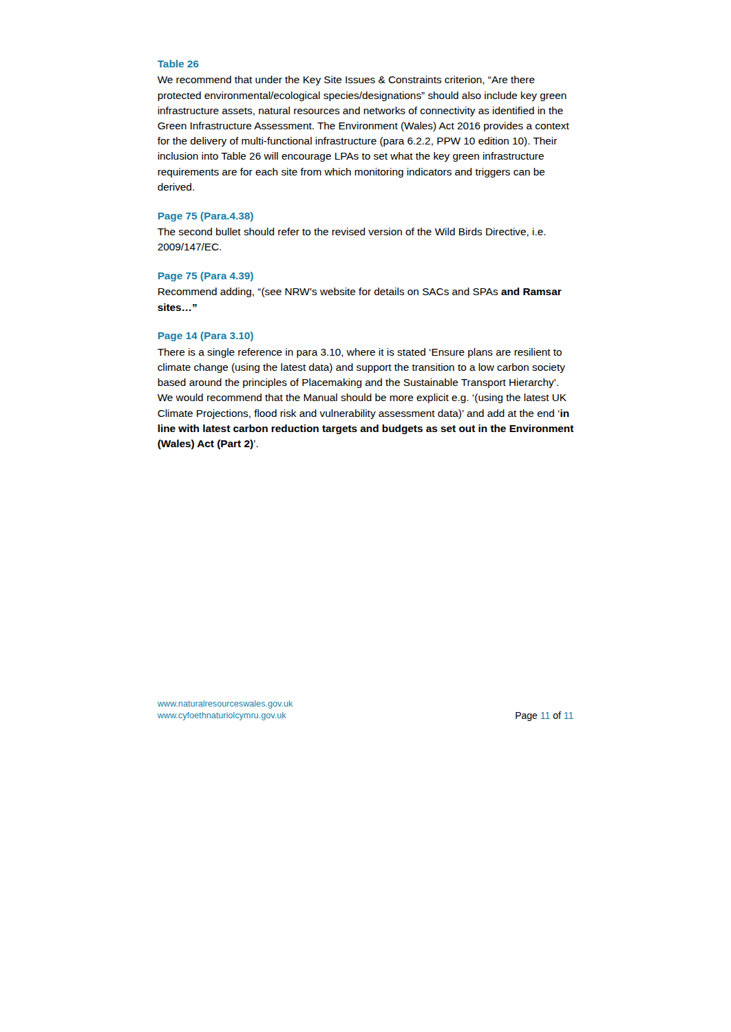Table 26
We recommend that under the Key Site Issues & Constraints criterion, “Are there protected environmental/ecological species/designations” should also include key green infrastructure assets, natural resources and networks of connectivity as identified in the Green Infrastructure Assessment. The Environment (Wales) Act 2016 provides a context for the delivery of multi-functional infrastructure (para 6.2.2, PPW 10 edition 10). Their inclusion into Table 26 will encourage LPAs to set what the key green infrastructure requirements are for each site from which monitoring indicators and triggers can be derived.
Page 75 (Para.4.38)
The second bullet should refer to the revised version of the Wild Birds Directive, i.e. 2009/147/EC.
Page 75 (Para 4.39)
Recommend adding, “(see NRW’s website for details on SACs and SPAs and Ramsar sites…”
Page 14 (Para 3.10)
There is a single reference in para 3.10, where it is stated ‘Ensure plans are resilient to climate change (using the latest data) and support the transition to a low carbon society based around the principles of Placemaking and the Sustainable Transport Hierarchy’. We would recommend that the Manual should be more explicit e.g. ‘(using the latest UK Climate Projections, flood risk and vulnerability assessment data)’ and add at the end ‘in line with latest carbon reduction targets and budgets as set out in the Environment (Wales) Act (Part 2)’.
www.naturalresourceswales.gov.uk
www.cyfoethnaturiolcymru.gov.uk
Page 11 of 11